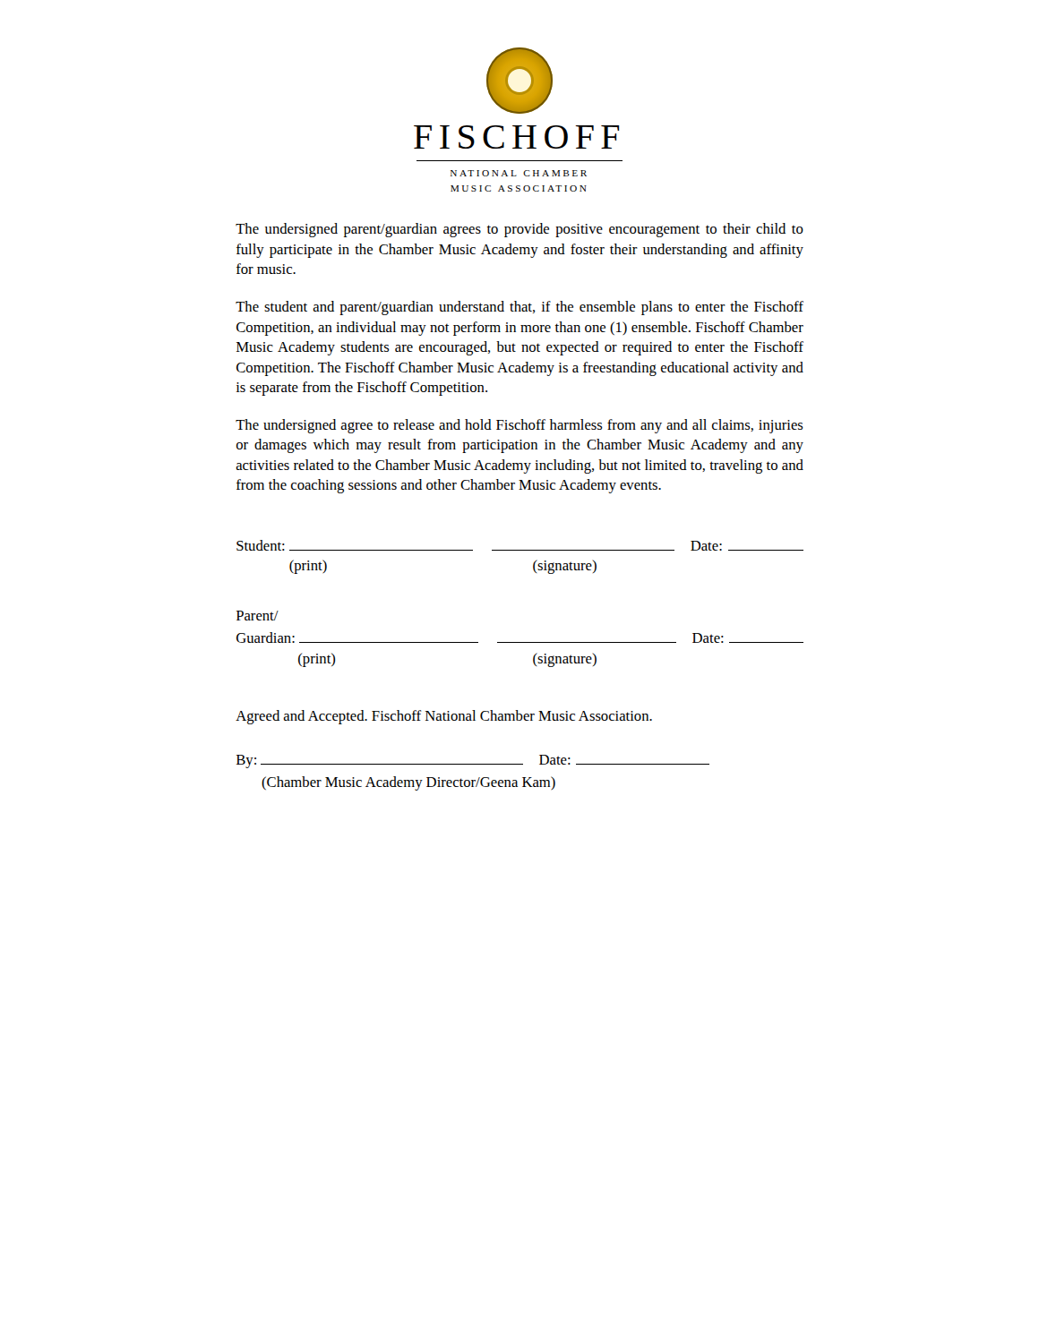FISCHOFF
NATIONAL CHAMBER
MUSIC ASSOCIATION
The undersigned parent/guardian agrees to provide positive encouragement to their child to fully participate in the Chamber Music Academy and foster their understanding and affinity for music.
The student and parent/guardian understand that, if the ensemble plans to enter the Fischoff Competition, an individual may not perform in more than one (1) ensemble. Fischoff Chamber Music Academy students are encouraged, but not expected or required to enter the Fischoff Competition. The Fischoff Chamber Music Academy is a freestanding educational activity and is separate from the Fischoff Competition.
The undersigned agree to release and hold Fischoff harmless from any and all claims, injuries or damages which may result from participation in the Chamber Music Academy and any activities related to the Chamber Music Academy including, but not limited to, traveling to and from the coaching sessions and other Chamber Music Academy events.
Student: Date:
(print) (signature)
Parent/
Guardian: Date:
(print) (signature)
Agreed and Accepted. Fischoff National Chamber Music Association.
By: Date:
(Chamber Music Academy Director/Geena Kam)